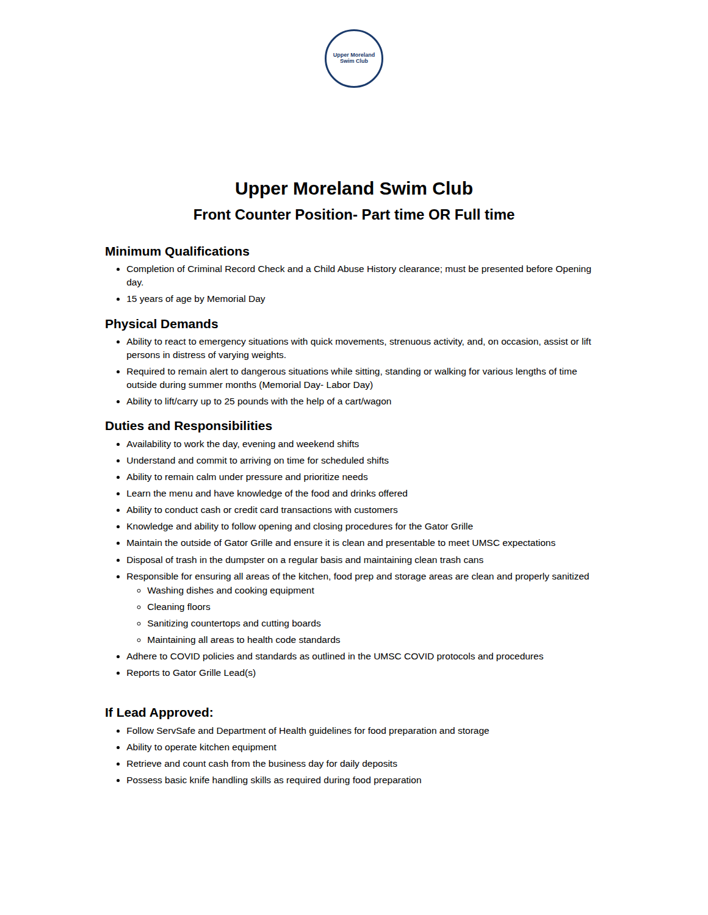Upper Moreland
Swim Club
Upper Moreland Swim Club
Front Counter Position- Part time OR Full time
Minimum Qualifications
Completion of Criminal Record Check and a Child Abuse History clearance; must be presented before Opening day.
15 years of age by Memorial Day
Physical Demands
Ability to react to emergency situations with quick movements, strenuous activity, and, on occasion, assist or lift persons in distress of varying weights.
Required to remain alert to dangerous situations while sitting, standing or walking for various lengths of time outside during summer months (Memorial Day- Labor Day)
Ability to lift/carry up to 25 pounds with the help of a cart/wagon
Duties and Responsibilities
Availability to work the day, evening and weekend shifts
Understand and commit to arriving on time for scheduled shifts
Ability to remain calm under pressure and prioritize needs
Learn the menu and have knowledge of the food and drinks offered
Ability to conduct cash or credit card transactions with customers
Knowledge and ability to follow opening and closing procedures for the Gator Grille
Maintain the outside of Gator Grille and ensure it is clean and presentable to meet UMSC expectations
Disposal of trash in the dumpster on a regular basis and maintaining clean trash cans
Responsible for ensuring all areas of the kitchen, food prep and storage areas are clean and properly sanitized
Washing dishes and cooking equipment
Cleaning floors
Sanitizing countertops and cutting boards
Maintaining all areas to health code standards
Adhere to COVID policies and standards as outlined in the UMSC COVID protocols and procedures
Reports to Gator Grille Lead(s)
If Lead Approved:
Follow ServSafe and Department of Health guidelines for food preparation and storage
Ability to operate kitchen equipment
Retrieve and count cash from the business day for daily deposits
Possess basic knife handling skills as required during food preparation